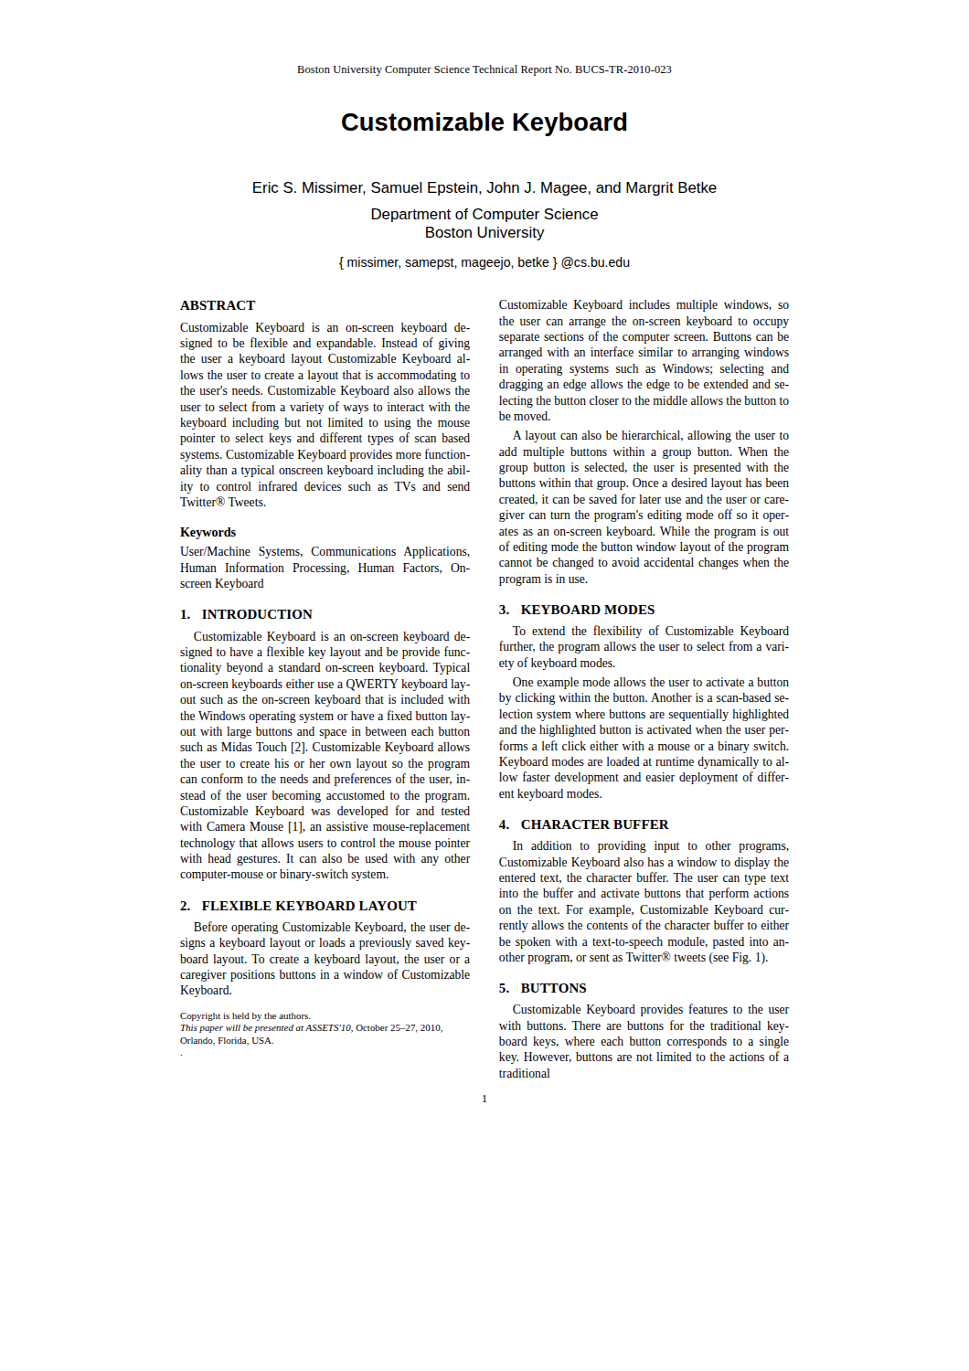Boston University Computer Science Technical Report No. BUCS-TR-2010-023
Customizable Keyboard
Eric S. Missimer, Samuel Epstein, John J. Magee, and Margrit Betke
Department of Computer Science
Boston University
{ missimer, samepst, mageejo, betke } @cs.bu.edu
ABSTRACT
Customizable Keyboard is an on-screen keyboard designed to be flexible and expandable. Instead of giving the user a keyboard layout Customizable Keyboard allows the user to create a layout that is accommodating to the user's needs. Customizable Keyboard also allows the user to select from a variety of ways to interact with the keyboard including but not limited to using the mouse pointer to select keys and different types of scan based systems. Customizable Keyboard provides more functionality than a typical onscreen keyboard including the ability to control infrared devices such as TVs and send Twitter® Tweets.
Keywords
User/Machine Systems, Communications Applications, Human Information Processing, Human Factors, On-screen Keyboard
1. INTRODUCTION
Customizable Keyboard is an on-screen keyboard designed to have a flexible key layout and be provide functionality beyond a standard on-screen keyboard. Typical on-screen keyboards either use a QWERTY keyboard layout such as the on-screen keyboard that is included with the Windows operating system or have a fixed button layout with large buttons and space in between each button such as Midas Touch [2]. Customizable Keyboard allows the user to create his or her own layout so the program can conform to the needs and preferences of the user, instead of the user becoming accustomed to the program. Customizable Keyboard was developed for and tested with Camera Mouse [1], an assistive mouse-replacement technology that allows users to control the mouse pointer with head gestures. It can also be used with any other computer-mouse or binary-switch system.
2. FLEXIBLE KEYBOARD LAYOUT
Before operating Customizable Keyboard, the user designs a keyboard layout or loads a previously saved keyboard layout. To create a keyboard layout, the user or a caregiver positions buttons in a window of Customizable Keyboard.
Copyright is held by the authors.
This paper will be presented at ASSETS'10, October 25–27, 2010, Orlando, Florida, USA.
.
Customizable Keyboard includes multiple windows, so the user can arrange the on-screen keyboard to occupy separate sections of the computer screen. Buttons can be arranged with an interface similar to arranging windows in operating systems such as Windows; selecting and dragging an edge allows the edge to be extended and selecting the button closer to the middle allows the button to be moved.
A layout can also be hierarchical, allowing the user to add multiple buttons within a group button. When the group button is selected, the user is presented with the buttons within that group. Once a desired layout has been created, it can be saved for later use and the user or caregiver can turn the program's editing mode off so it operates as an on-screen keyboard. While the program is out of editing mode the button window layout of the program cannot be changed to avoid accidental changes when the program is in use.
3. KEYBOARD MODES
To extend the flexibility of Customizable Keyboard further, the program allows the user to select from a variety of keyboard modes.
One example mode allows the user to activate a button by clicking within the button. Another is a scan-based selection system where buttons are sequentially highlighted and the highlighted button is activated when the user performs a left click either with a mouse or a binary switch. Keyboard modes are loaded at runtime dynamically to allow faster development and easier deployment of different keyboard modes.
4. CHARACTER BUFFER
In addition to providing input to other programs, Customizable Keyboard also has a window to display the entered text, the character buffer. The user can type text into the buffer and activate buttons that perform actions on the text. For example, Customizable Keyboard currently allows the contents of the character buffer to either be spoken with a text-to-speech module, pasted into another program, or sent as Twitter® tweets (see Fig. 1).
5. BUTTONS
Customizable Keyboard provides features to the user with buttons. There are buttons for the traditional keyboard keys, where each button corresponds to a single key. However, buttons are not limited to the actions of a traditional
1